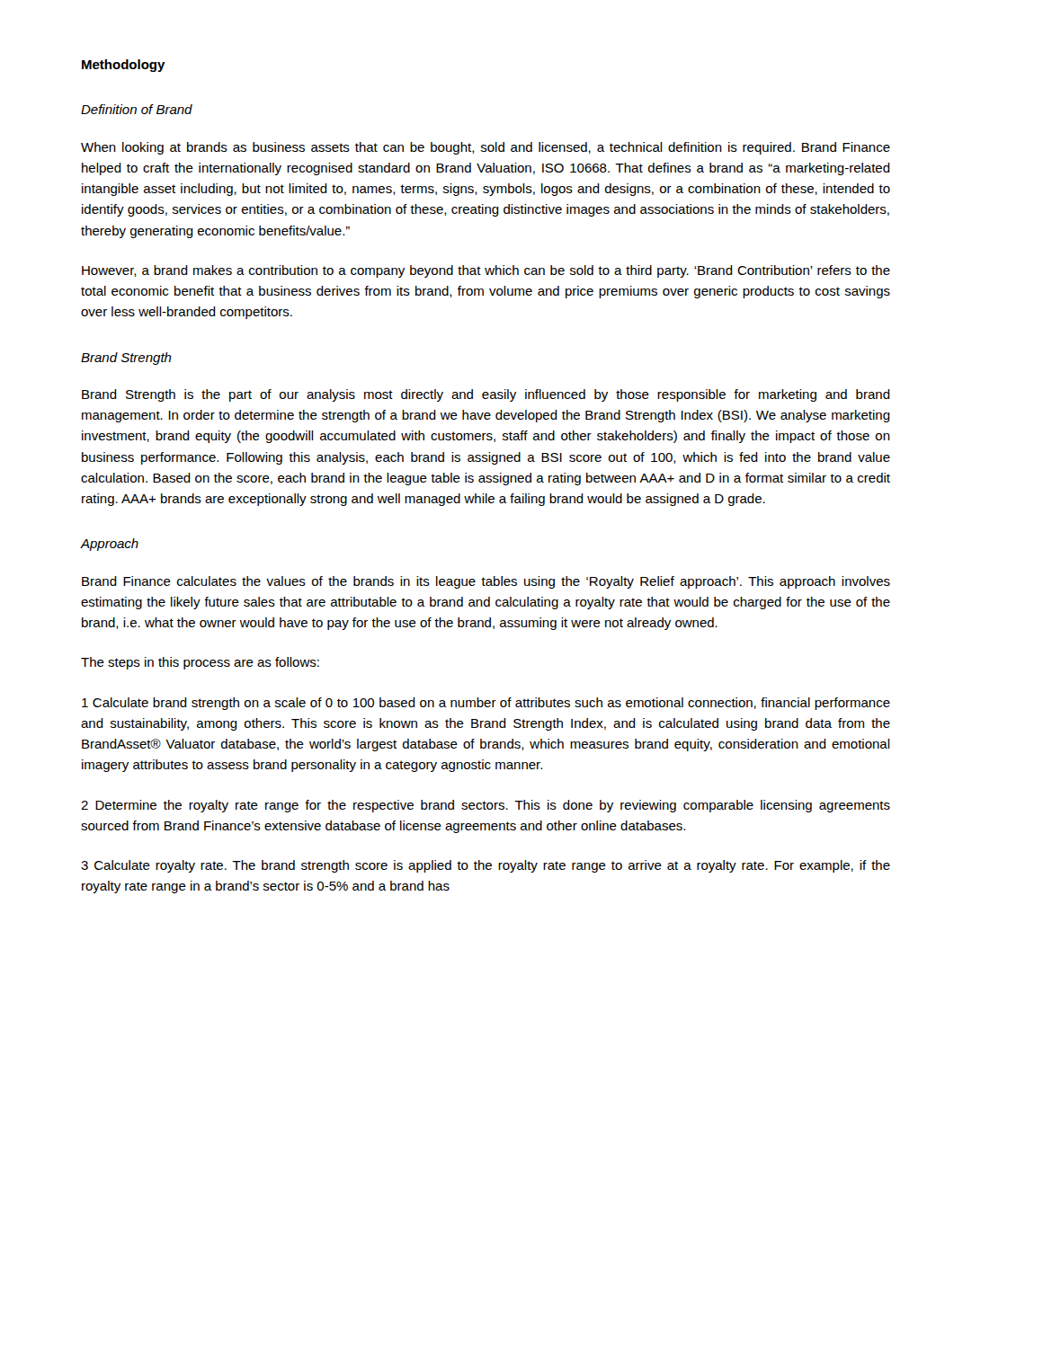Methodology
Definition of Brand
When looking at brands as business assets that can be bought, sold and licensed, a technical definition is required. Brand Finance helped to craft the internationally recognised standard on Brand Valuation, ISO 10668. That defines a brand as “a marketing-related intangible asset including, but not limited to, names, terms, signs, symbols, logos and designs, or a combination of these, intended to identify goods, services or entities, or a combination of these, creating distinctive images and associations in the minds of stakeholders, thereby generating economic benefits/value.”
However, a brand makes a contribution to a company beyond that which can be sold to a third party. ‘Brand Contribution’ refers to the total economic benefit that a business derives from its brand, from volume and price premiums over generic products to cost savings over less well-branded competitors.
Brand Strength
Brand Strength is the part of our analysis most directly and easily influenced by those responsible for marketing and brand management. In order to determine the strength of a brand we have developed the Brand Strength Index (BSI). We analyse marketing investment, brand equity (the goodwill accumulated with customers, staff and other stakeholders) and finally the impact of those on business performance. Following this analysis, each brand is assigned a BSI score out of 100, which is fed into the brand value calculation. Based on the score, each brand in the league table is assigned a rating between AAA+ and D in a format similar to a credit rating. AAA+ brands are exceptionally strong and well managed while a failing brand would be assigned a D grade.
Approach
Brand Finance calculates the values of the brands in its league tables using the ‘Royalty Relief approach’. This approach involves estimating the likely future sales that are attributable to a brand and calculating a royalty rate that would be charged for the use of the brand, i.e. what the owner would have to pay for the use of the brand, assuming it were not already owned.
The steps in this process are as follows:
1 Calculate brand strength on a scale of 0 to 100 based on a number of attributes such as emotional connection, financial performance and sustainability, among others. This score is known as the Brand Strength Index, and is calculated using brand data from the BrandAsset® Valuator database, the world’s largest database of brands, which measures brand equity, consideration and emotional imagery attributes to assess brand personality in a category agnostic manner.
2 Determine the royalty rate range for the respective brand sectors. This is done by reviewing comparable licensing agreements sourced from Brand Finance’s extensive database of license agreements and other online databases.
3 Calculate royalty rate. The brand strength score is applied to the royalty rate range to arrive at a royalty rate. For example, if the royalty rate range in a brand’s sector is 0-5% and a brand has